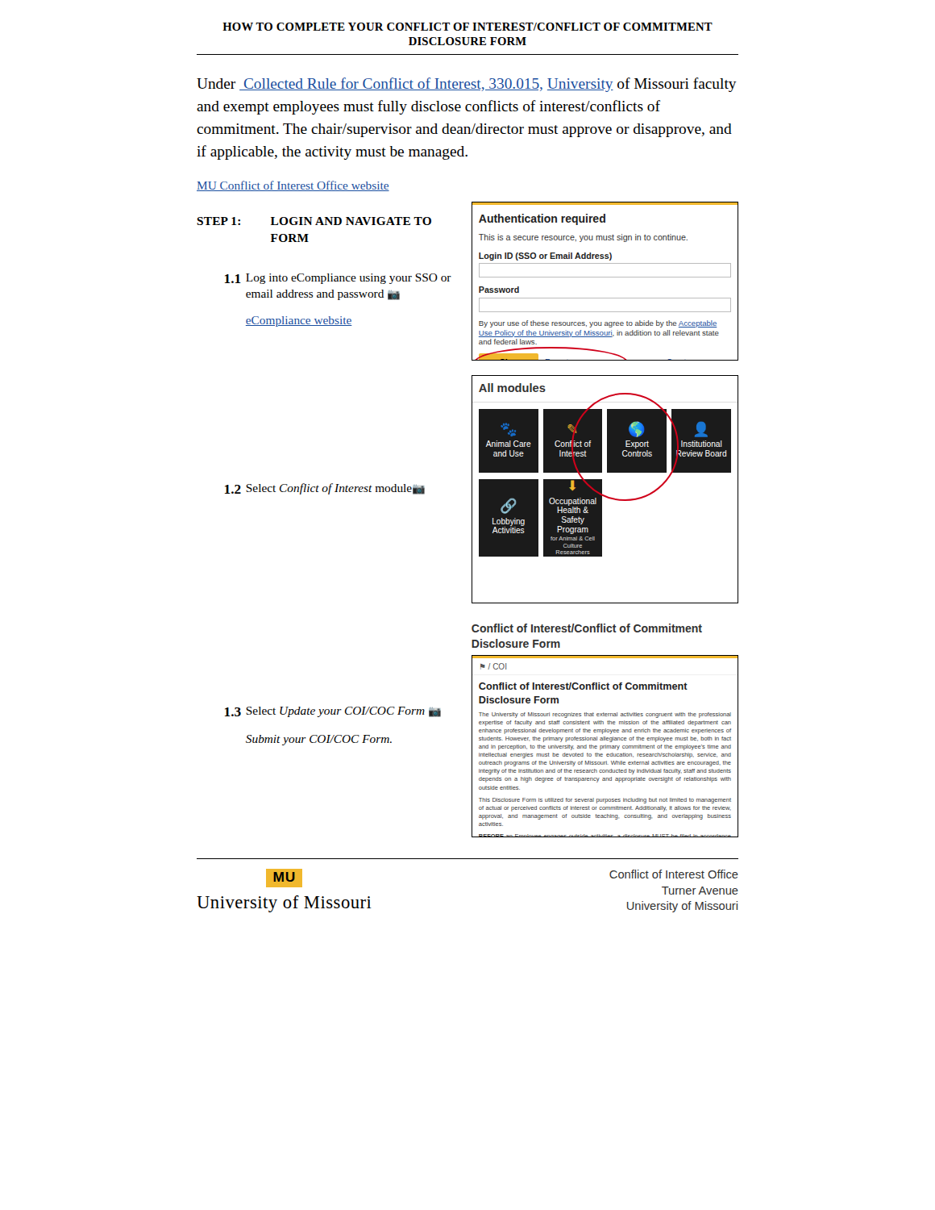How to Complete Your Conflict of Interest/Conflict of Commitment
Disclosure Form
Under Collected Rule for Conflict of Interest, 330.015, University of Missouri faculty and exempt employees must fully disclose conflicts of interest/conflicts of commitment. The chair/supervisor and dean/director must approve or disapprove, and if applicable, the activity must be managed.
MU Conflict of Interest Office website
STEP 1: LOGIN AND NAVIGATE TO FORM
1.1
Log into eCompliance using your SSO or email address and password 📷
eCompliance website
Authentication required
This is a secure resource, you must sign in to continue.
Login ID (SSO or Email Address)
Password
By your use of these resources, you agree to abide by the Acceptable Use Policy of the University of Missouri, in addition to all relevant state and federal laws.
⇥ Sign In Forgot username or password? Create an account
1.2
Select Conflict of Interest module📷
All modules
🐾Animal Care and Use
✎Conflict of Interest
🌎Export Controls
👤Institutional Review Board
🔗Lobbying Activities
⬇Occupational Health & Safety Programfor Animal & Cell Culture Researchers
1.3
Select Update your COI/COC Form 📷
Submit your COI/COC Form.
Conflict of Interest/Conflict of Commitment Disclosure Form
⚑ / COI
Conflict of Interest/Conflict of Commitment Disclosure Form
The University of Missouri recognizes that external activities congruent with the professional expertise of faculty and staff consistent with the mission of the affiliated department can enhance professional development of the employee and enrich the academic experiences of students. However, the primary professional allegiance of the employee must be, both in fact and in perception, to the university, and the primary commitment of the employee's time and intellectual energies must be devoted to the education, research/scholarship, service, and outreach programs of the University of Missouri. While external activities are encouraged, the integrity of the institution and of the research conducted by individual faculty, staff and students depends on a high degree of transparency and appropriate oversight of relationships with outside entities.
This Disclosure Form is utilized for several purposes including but not limited to management of actual or perceived conflicts of interest or commitment. Additionally, it allows for the review, approval, and management of outside teaching, consulting, and overlapping business activities.
BEFORE an Employee engages outside activities, a disclosure MUST be filed in accordance with the Collected Rule 330.015, the University of Missouri's Conflict of Interest & Conflict Of Commitment Policy, and the MU Financial Conflict of Interest Policy, and the chairperson/supervisor and Dean/director must approve or disapprove and if applicable such activity must be Managed. The disclosure form captures information that is required to be disclosed under the policies.
✎ Update your COI/COC Form Most recent submission: 12/02/202
MU University of Missouri
Conflict of Interest Office
Turner Avenue
University of Missouri